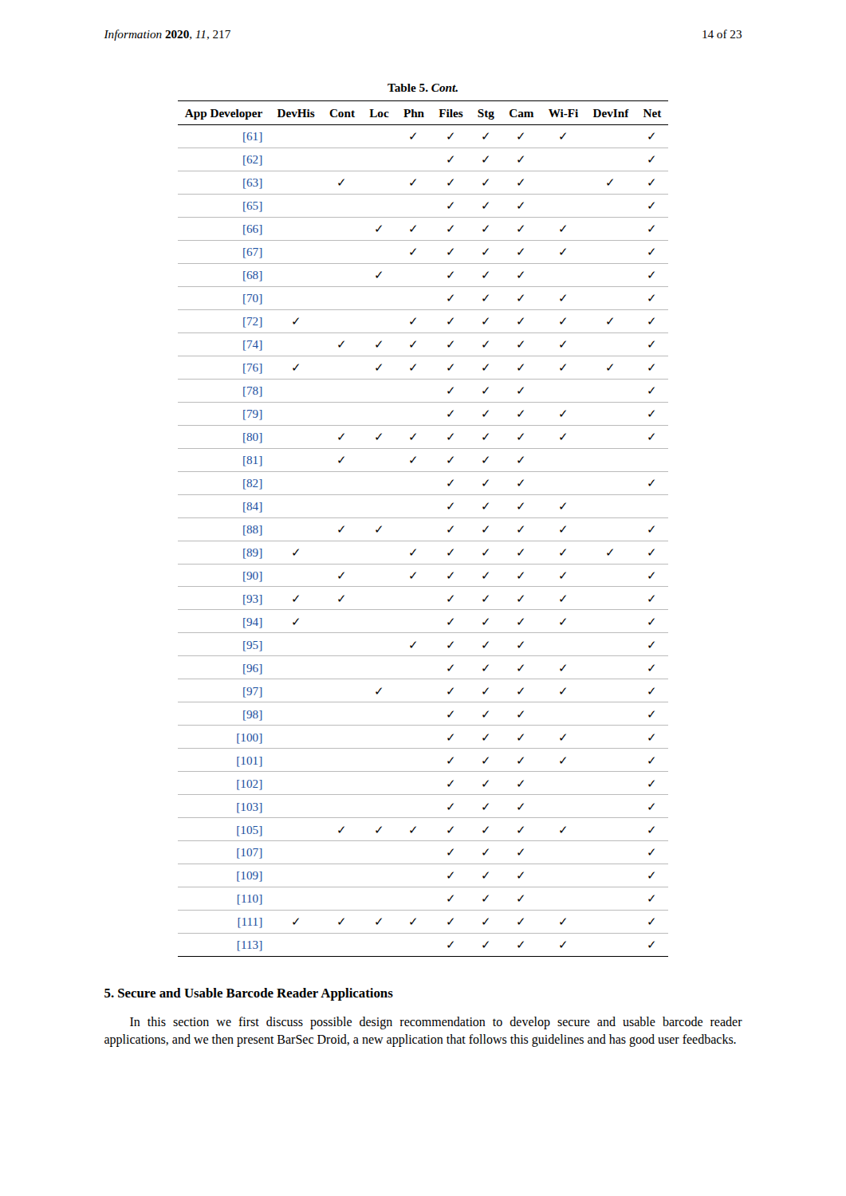Information 2020, 11, 217
14 of 23
Table 5. Cont.
| App Developer | DevHis | Cont | Loc | Phn | Files | Stg | Cam | Wi-Fi | DevInf | Net |
| --- | --- | --- | --- | --- | --- | --- | --- | --- | --- | --- |
| [61] | | | | ✓ | ✓ | ✓ | ✓ | ✓ | | ✓ |
| [62] | | | | | ✓ | ✓ | ✓ | | | ✓ |
| [63] | | ✓ | | ✓ | ✓ | ✓ | ✓ | | ✓ | ✓ |
| [65] | | | | | ✓ | ✓ | ✓ | | | ✓ |
| [66] | | | ✓ | ✓ | ✓ | ✓ | ✓ | ✓ | | ✓ |
| [67] | | | | ✓ | ✓ | ✓ | ✓ | ✓ | | ✓ |
| [68] | | | ✓ | | ✓ | ✓ | ✓ | | | ✓ |
| [70] | | | | | ✓ | ✓ | ✓ | ✓ | | ✓ |
| [72] | ✓ | | | ✓ | ✓ | ✓ | ✓ | ✓ | ✓ | ✓ |
| [74] | | ✓ | ✓ | ✓ | ✓ | ✓ | ✓ | ✓ | | ✓ |
| [76] | ✓ | | ✓ | ✓ | ✓ | ✓ | ✓ | ✓ | ✓ | ✓ |
| [78] | | | | | ✓ | ✓ | ✓ | | | ✓ |
| [79] | | | | | ✓ | ✓ | ✓ | ✓ | | ✓ |
| [80] | | ✓ | ✓ | ✓ | ✓ | ✓ | ✓ | ✓ | | ✓ |
| [81] | | ✓ | | ✓ | ✓ | ✓ | ✓ | | | |
| [82] | | | | | ✓ | ✓ | ✓ | | | ✓ |
| [84] | | | | | ✓ | ✓ | ✓ | ✓ | | |
| [88] | | ✓ | ✓ | | ✓ | ✓ | ✓ | ✓ | | ✓ |
| [89] | ✓ | | | ✓ | ✓ | ✓ | ✓ | ✓ | ✓ | ✓ |
| [90] | | ✓ | | ✓ | ✓ | ✓ | ✓ | ✓ | | ✓ |
| [93] | ✓ | ✓ | | | ✓ | ✓ | ✓ | ✓ | | ✓ |
| [94] | ✓ | | | | ✓ | ✓ | ✓ | ✓ | | ✓ |
| [95] | | | | ✓ | ✓ | ✓ | ✓ | | | ✓ |
| [96] | | | | | ✓ | ✓ | ✓ | ✓ | | ✓ |
| [97] | | | ✓ | | ✓ | ✓ | ✓ | ✓ | | ✓ |
| [98] | | | | | ✓ | ✓ | ✓ | | | ✓ |
| [100] | | | | | ✓ | ✓ | ✓ | ✓ | | ✓ |
| [101] | | | | | ✓ | ✓ | ✓ | ✓ | | ✓ |
| [102] | | | | | ✓ | ✓ | ✓ | | | ✓ |
| [103] | | | | | ✓ | ✓ | ✓ | | | ✓ |
| [105] | | ✓ | ✓ | ✓ | ✓ | ✓ | ✓ | ✓ | | ✓ |
| [107] | | | | | ✓ | ✓ | ✓ | | | ✓ |
| [109] | | | | | ✓ | ✓ | ✓ | | | ✓ |
| [110] | | | | | ✓ | ✓ | ✓ | | | ✓ |
| [111] | ✓ | ✓ | ✓ | ✓ | ✓ | ✓ | ✓ | ✓ | | ✓ |
| [113] | | | | | ✓ | ✓ | ✓ | ✓ | | ✓ |
5. Secure and Usable Barcode Reader Applications
In this section we first discuss possible design recommendation to develop secure and usable barcode reader applications, and we then present BarSec Droid, a new application that follows this guidelines and has good user feedbacks.